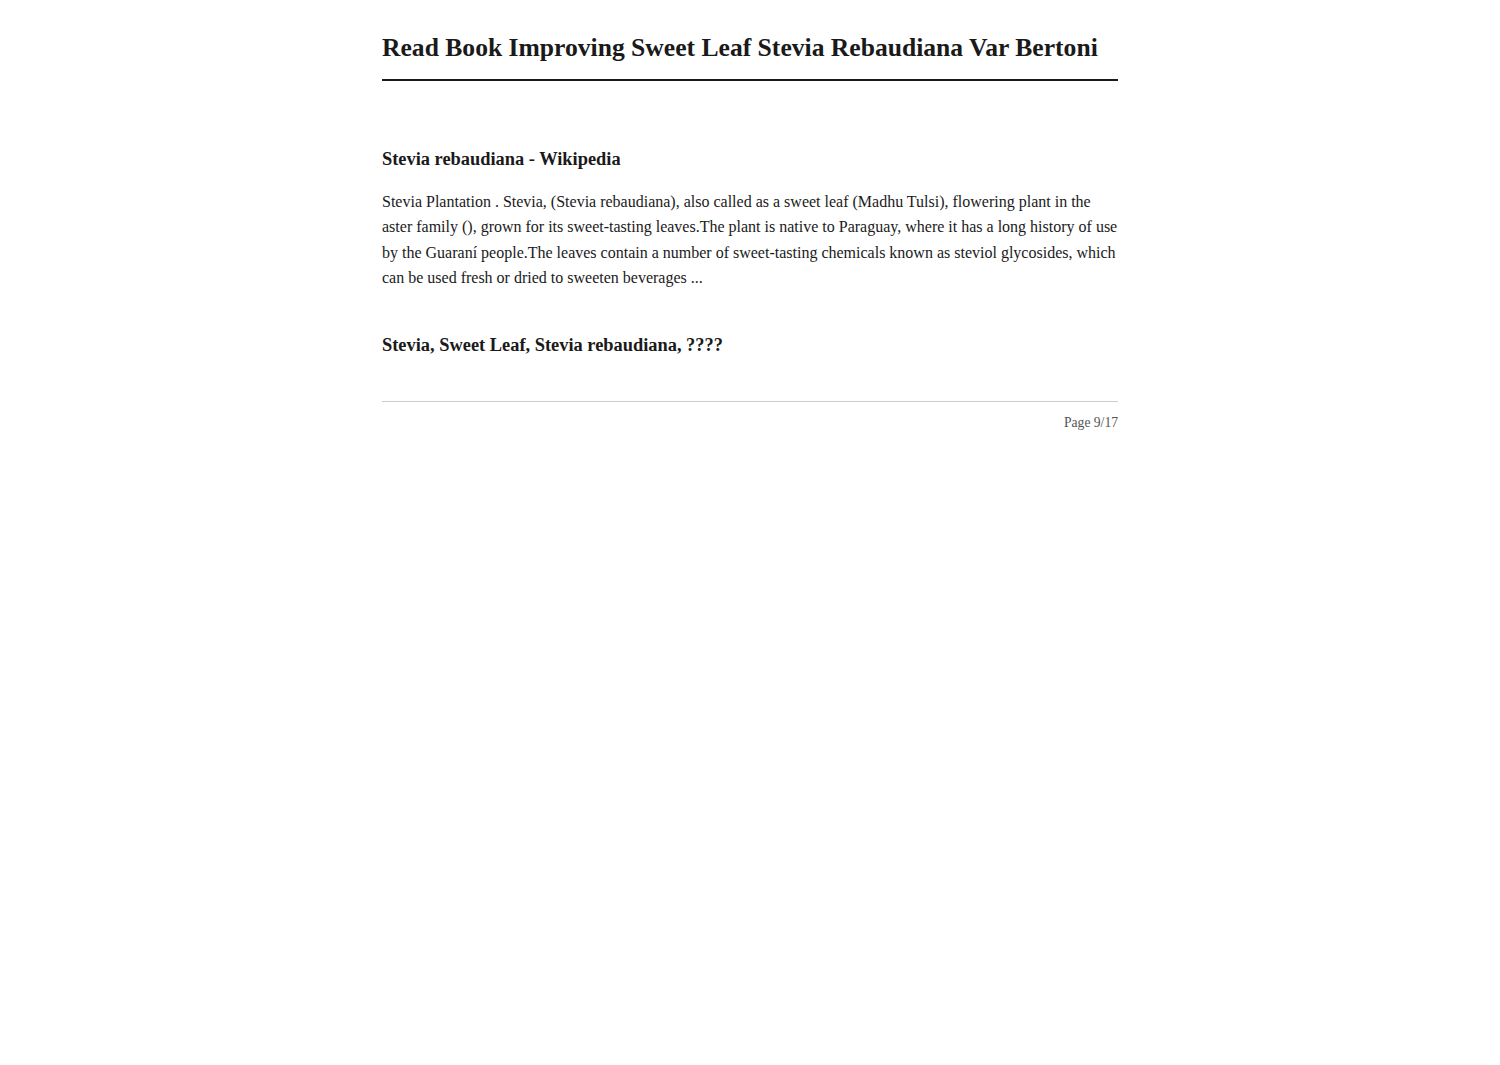Read Book Improving Sweet Leaf Stevia Rebaudiana Var Bertoni
Stevia rebaudiana - Wikipedia
Stevia Plantation . Stevia, (Stevia rebaudiana), also called as a sweet leaf (Madhu Tulsi), flowering plant in the aster family (), grown for its sweet-tasting leaves.The plant is native to Paraguay, where it has a long history of use by the Guaraní people.The leaves contain a number of sweet-tasting chemicals known as steviol glycosides, which can be used fresh or dried to sweeten beverages ...
Stevia, Sweet Leaf, Stevia rebaudiana, ????
Page 9/17